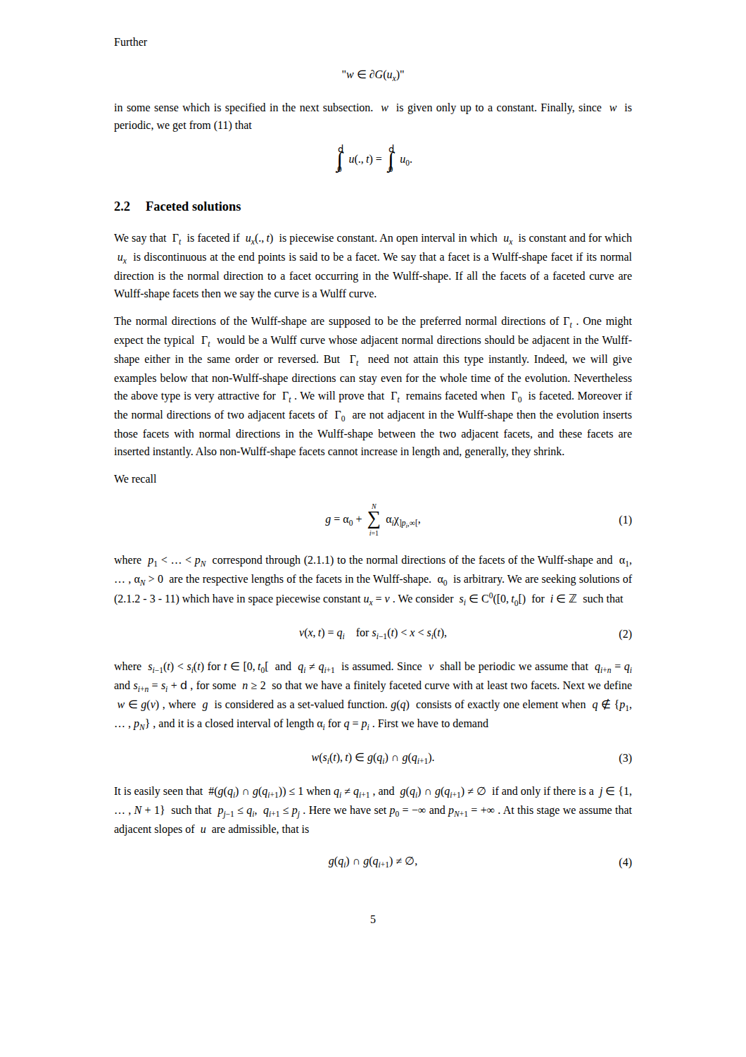Further
"w ∈ ∂G(ux)"
in some sense which is specified in the next subsection. w is given only up to a constant. Finally, since w is periodic, we get from (11) that
∫ⅾ 0 u(., t) = ∫ⅾ 0 u0.
2.2 Faceted solutions
We say that Γt is faceted if ux(., t) is piecewise constant. An open interval in which ux is constant and for which ux is discontinuous at the end points is said to be a facet. We say that a facet is a Wulff-shape facet if its normal direction is the normal direction to a facet occurring in the Wulff-shape. If all the facets of a faceted curve are Wulff-shape facets then we say the curve is a Wulff curve.
The normal directions of the Wulff-shape are supposed to be the preferred normal directions of Γt . One might expect the typical Γt would be a Wulff curve whose adjacent normal directions should be adjacent in the Wulff-shape either in the same order or reversed. But Γt need not attain this type instantly. Indeed, we will give examples below that non-Wulff-shape directions can stay even for the whole time of the evolution. Nevertheless the above type is very attractive for Γt . We will prove that Γt remains faceted when Γ0 is faceted. Moreover if the normal directions of two adjacent facets of Γ0 are not adjacent in the Wulff-shape then the evolution inserts those facets with normal directions in the Wulff-shape between the two adjacent facets, and these facets are inserted instantly. Also non-Wulff-shape facets cannot increase in length and, generally, they shrink.
We recall
g = α0 + N∑i=1 αiχ]pi,∞[, (1)
where p1 < … < pN correspond through (2.1.1) to the normal directions of the facets of the Wulff-shape and α1, … , αN > 0 are the respective lengths of the facets in the Wulff-shape. α0 is arbitrary. We are seeking solutions of (2.1.2 - 3 - 11) which have in space piecewise constant ux = v . We consider si ∈ C0([0, t0[) for i ∈ ℤ such that
v(x, t) = qi for si−1(t) < x < si(t), (2)
where si−1(t) < si(t) for t ∈ [0, t0[ and qi ≠ qi+1 is assumed. Since v shall be periodic we assume that qi+n = qi and si+n = si + ⅾ , for some n ≥ 2 so that we have a finitely faceted curve with at least two facets. Next we define w ∈ g(v) , where g is considered as a set-valued function. g(q) consists of exactly one element when q ∉ {p1, … , pN} , and it is a closed interval of length αi for q = pi . First we have to demand
w(si(t), t) ∈ g(qi) ∩ g(qi+1). (3)
It is easily seen that #(g(qi) ∩ g(qi+1)) ≤ 1 when qi ≠ qi+1 , and g(qi) ∩ g(qi+1) ≠ ∅ if and only if there is a j ∈ {1, … , N + 1} such that pj−1 ≤ qi, qi+1 ≤ pj . Here we have set p0 = −∞ and pN+1 = +∞ . At this stage we assume that adjacent slopes of u are admissible, that is
g(qi) ∩ g(qi+1) ≠ ∅, (4)
5